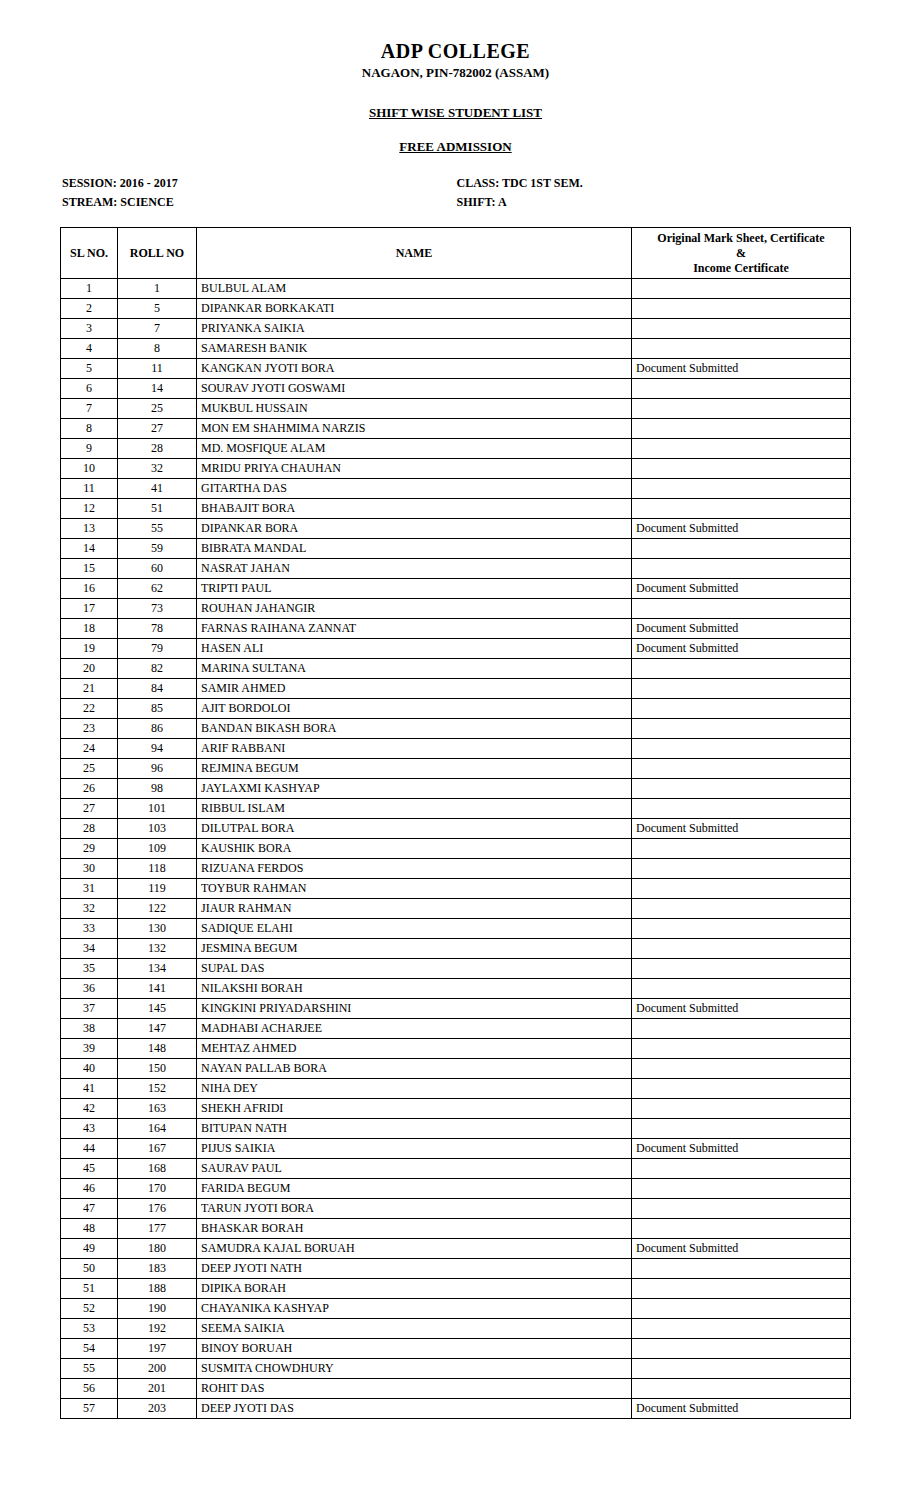ADP COLLEGE
NAGAON, PIN-782002 (ASSAM)
SHIFT WISE STUDENT LIST
FREE ADMISSION
| SESSION: 2016 - 2017 | CLASS: TDC 1ST SEM. |
| STREAM: SCIENCE | SHIFT: A |
| SL NO. | ROLL NO | NAME | Original Mark Sheet, Certificate & Income Certificate |
| --- | --- | --- | --- |
| 1 | 1 | BULBUL ALAM | |
| 2 | 5 | DIPANKAR BORKAKATI | |
| 3 | 7 | PRIYANKA SAIKIA | |
| 4 | 8 | SAMARESH BANIK | |
| 5 | 11 | KANGKAN JYOTI BORA | Document Submitted |
| 6 | 14 | SOURAV JYOTI GOSWAMI | |
| 7 | 25 | MUKBUL HUSSAIN | |
| 8 | 27 | MON EM SHAHMIMA NARZIS | |
| 9 | 28 | MD. MOSFIQUE ALAM | |
| 10 | 32 | MRIDU PRIYA CHAUHAN | |
| 11 | 41 | GITARTHA DAS | |
| 12 | 51 | BHABAJIT BORA | |
| 13 | 55 | DIPANKAR BORA | Document Submitted |
| 14 | 59 | BIBRATA MANDAL | |
| 15 | 60 | NASRAT JAHAN | |
| 16 | 62 | TRIPTI PAUL | Document Submitted |
| 17 | 73 | ROUHAN JAHANGIR | |
| 18 | 78 | FARNAS RAIHANA ZANNAT | Document Submitted |
| 19 | 79 | HASEN ALI | Document Submitted |
| 20 | 82 | MARINA SULTANA | |
| 21 | 84 | SAMIR AHMED | |
| 22 | 85 | AJIT BORDOLOI | |
| 23 | 86 | BANDAN BIKASH BORA | |
| 24 | 94 | ARIF RABBANI | |
| 25 | 96 | REJMINA BEGUM | |
| 26 | 98 | JAYLAXMI KASHYAP | |
| 27 | 101 | RIBBUL ISLAM | |
| 28 | 103 | DILUTPAL BORA | Document Submitted |
| 29 | 109 | KAUSHIK BORA | |
| 30 | 118 | RIZUANA FERDOS | |
| 31 | 119 | TOYBUR RAHMAN | |
| 32 | 122 | JIAUR RAHMAN | |
| 33 | 130 | SADIQUE ELAHI | |
| 34 | 132 | JESMINA BEGUM | |
| 35 | 134 | SUPAL DAS | |
| 36 | 141 | NILAKSHI BORAH | |
| 37 | 145 | KINGKINI PRIYADARSHINI | Document Submitted |
| 38 | 147 | MADHABI ACHARJEE | |
| 39 | 148 | MEHTAZ AHMED | |
| 40 | 150 | NAYAN PALLAB BORA | |
| 41 | 152 | NIHA DEY | |
| 42 | 163 | SHEKH AFRIDI | |
| 43 | 164 | BITUPAN NATH | |
| 44 | 167 | PIJUS SAIKIA | Document Submitted |
| 45 | 168 | SAURAV PAUL | |
| 46 | 170 | FARIDA BEGUM | |
| 47 | 176 | TARUN JYOTI BORA | |
| 48 | 177 | BHASKAR BORAH | |
| 49 | 180 | SAMUDRA KAJAL BORUAH | Document Submitted |
| 50 | 183 | DEEP JYOTI NATH | |
| 51 | 188 | DIPIKA BORAH | |
| 52 | 190 | CHAYANIKA KASHYAP | |
| 53 | 192 | SEEMA SAIKIA | |
| 54 | 197 | BINOY BORUAH | |
| 55 | 200 | SUSMITA CHOWDHURY | |
| 56 | 201 | ROHIT DAS | |
| 57 | 203 | DEEP JYOTI DAS | Document Submitted |